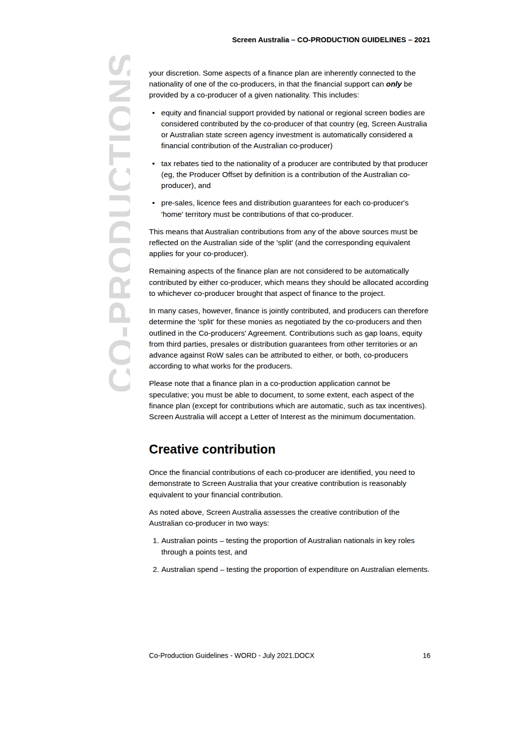Screen Australia – CO-PRODUCTION GUIDELINES – 2021
CO-PRODUCTIONS
your discretion. Some aspects of a finance plan are inherently connected to the nationality of one of the co-producers, in that the financial support can only be provided by a co-producer of a given nationality. This includes:
equity and financial support provided by national or regional screen bodies are considered contributed by the co-producer of that country (eg, Screen Australia or Australian state screen agency investment is automatically considered a financial contribution of the Australian co-producer)
tax rebates tied to the nationality of a producer are contributed by that producer (eg, the Producer Offset by definition is a contribution of the Australian co-producer), and
pre-sales, licence fees and distribution guarantees for each co-producer's 'home' territory must be contributions of that co-producer.
This means that Australian contributions from any of the above sources must be reflected on the Australian side of the 'split' (and the corresponding equivalent applies for your co-producer).
Remaining aspects of the finance plan are not considered to be automatically contributed by either co-producer, which means they should be allocated according to whichever co-producer brought that aspect of finance to the project.
In many cases, however, finance is jointly contributed, and producers can therefore determine the 'split' for these monies as negotiated by the co-producers and then outlined in the Co-producers' Agreement. Contributions such as gap loans, equity from third parties, presales or distribution guarantees from other territories or an advance against RoW sales can be attributed to either, or both, co-producers according to what works for the producers.
Please note that a finance plan in a co-production application cannot be speculative; you must be able to document, to some extent, each aspect of the finance plan (except for contributions which are automatic, such as tax incentives). Screen Australia will accept a Letter of Interest as the minimum documentation.
Creative contribution
Once the financial contributions of each co-producer are identified, you need to demonstrate to Screen Australia that your creative contribution is reasonably equivalent to your financial contribution.
As noted above, Screen Australia assesses the creative contribution of the Australian co-producer in two ways:
Australian points – testing the proportion of Australian nationals in key roles through a points test, and
Australian spend – testing the proportion of expenditure on Australian elements.
Co-Production Guidelines - WORD - July 2021.DOCX 16